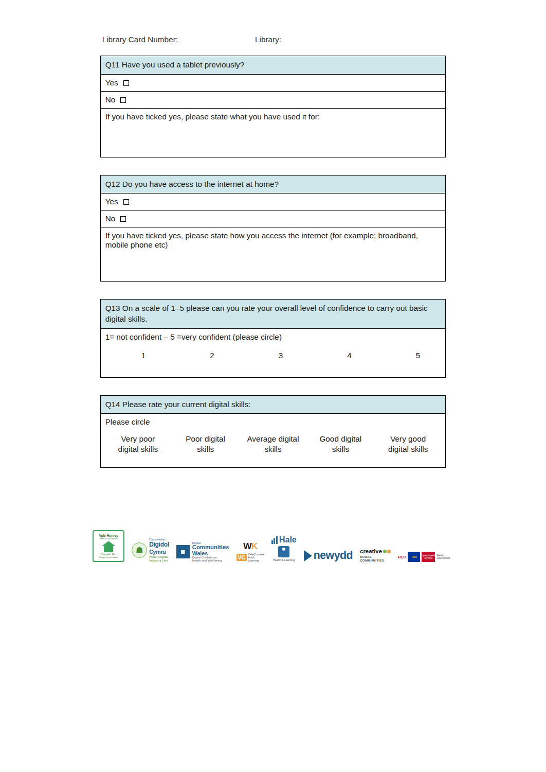Library Card Number: Library:
| Q11 Have you used a tablet previously? |
| --- |
| Yes |
| No |
| If you have ticked yes, please state what you have used it for: |
| Q12 Do you have access to the internet at home? |
| --- |
| Yes |
| No |
| If you have ticked yes, please state how you access the internet (for example; broadband, mobile phone etc) |
| Q13 On a scale of 1–5 please can you rate your overall level of confidence to carry out basic digital skills. |
| --- |
| 1= not confident – 5 =very confident (please circle) 1 2 3 4 5 |
| Q14 Please rate your current digital skills: |
| --- |
| Please circle Very poor digital skills Poor digital skills Average digital skills Good digital skills Very good digital skills |
Vale Homes
Safe in our hands
Cartrefi'r Fro
Diogel yn ein dwylo
☗
Cymunedau
Digidol
Cymru
Hyder Digidol,
Iechyd a Lles
■
Digital
Communities
Wales
Digital Confidence,
Health and Well-being
WK
VC ValeCourses
Adult Learning
Hale
Health & Learning
newydd
creative
RURAL COMMUNITIES
RCT
Llywodraeth
Cymru
Welsh Government